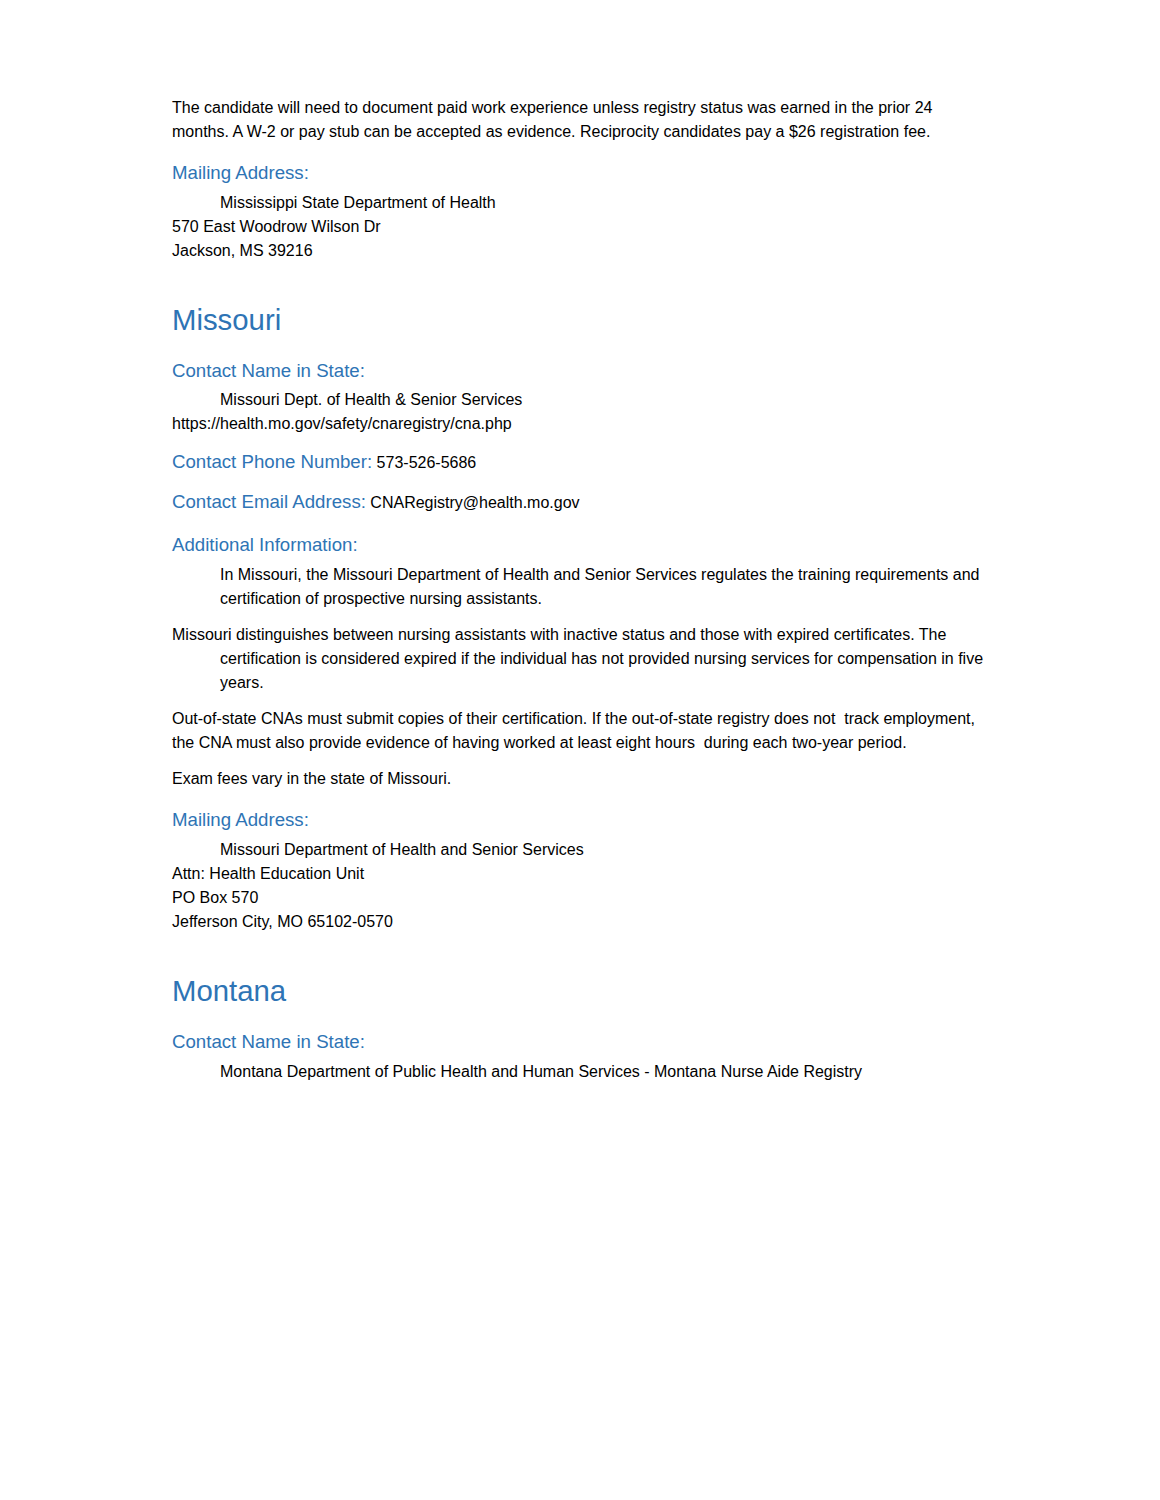The candidate will need to document paid work experience unless registry status was earned in the prior 24 months. A W-2 or pay stub can be accepted as evidence. Reciprocity candidates pay a $26 registration fee.
Mailing Address:
Mississippi State Department of Health
570 East Woodrow Wilson Dr
Jackson, MS 39216
Missouri
Contact Name in State:
Missouri Dept. of Health & Senior Services
https://health.mo.gov/safety/cnaregistry/cna.php
Contact Phone Number: 573-526-5686
Contact Email Address: CNARegistry@health.mo.gov
Additional Information:
In Missouri, the Missouri Department of Health and Senior Services regulates the training requirements and certification of prospective nursing assistants.
Missouri distinguishes between nursing assistants with inactive status and those with expired certificates. The certification is considered expired if the individual has not provided nursing services for compensation in five years.
Out-of-state CNAs must submit copies of their certification. If the out-of-state registry does not track employment, the CNA must also provide evidence of having worked at least eight hours during each two-year period.
Exam fees vary in the state of Missouri.
Mailing Address:
Missouri Department of Health and Senior Services
Attn: Health Education Unit
PO Box 570
Jefferson City, MO 65102-0570
Montana
Contact Name in State:
Montana Department of Public Health and Human Services - Montana Nurse Aide Registry